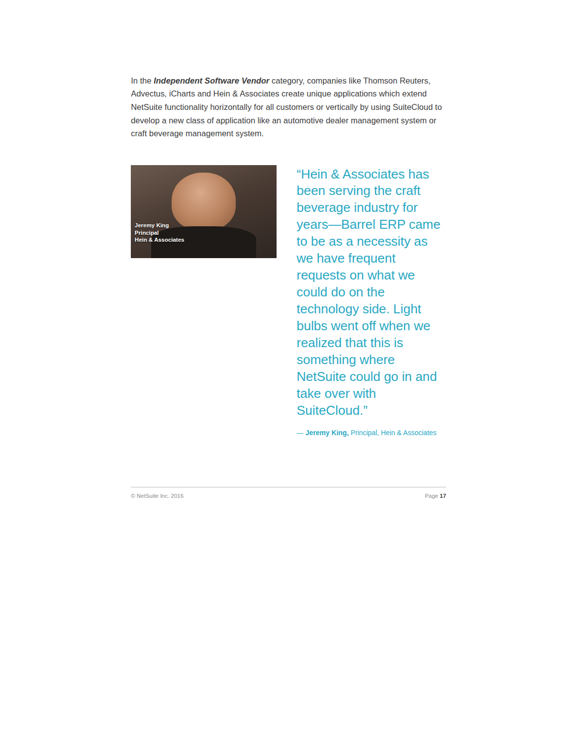In the Independent Software Vendor category, companies like Thomson Reuters, Advectus, iCharts and Hein & Associates create unique applications which extend NetSuite functionality horizontally for all customers or vertically by using SuiteCloud to develop a new class of application like an automotive dealer management system or craft beverage management system.
Jeremy King
Principal
Hein & Associates
“Hein & Associates has been serving the craft beverage industry for years—Barrel ERP came to be as a necessity as we have frequent requests on what we could do on the technology side. Light bulbs went off when we realized that this is something where NetSuite could go in and take over with SuiteCloud.”
— Jeremy King, Principal, Hein & Associates
© NetSuite Inc. 2016
Page 17